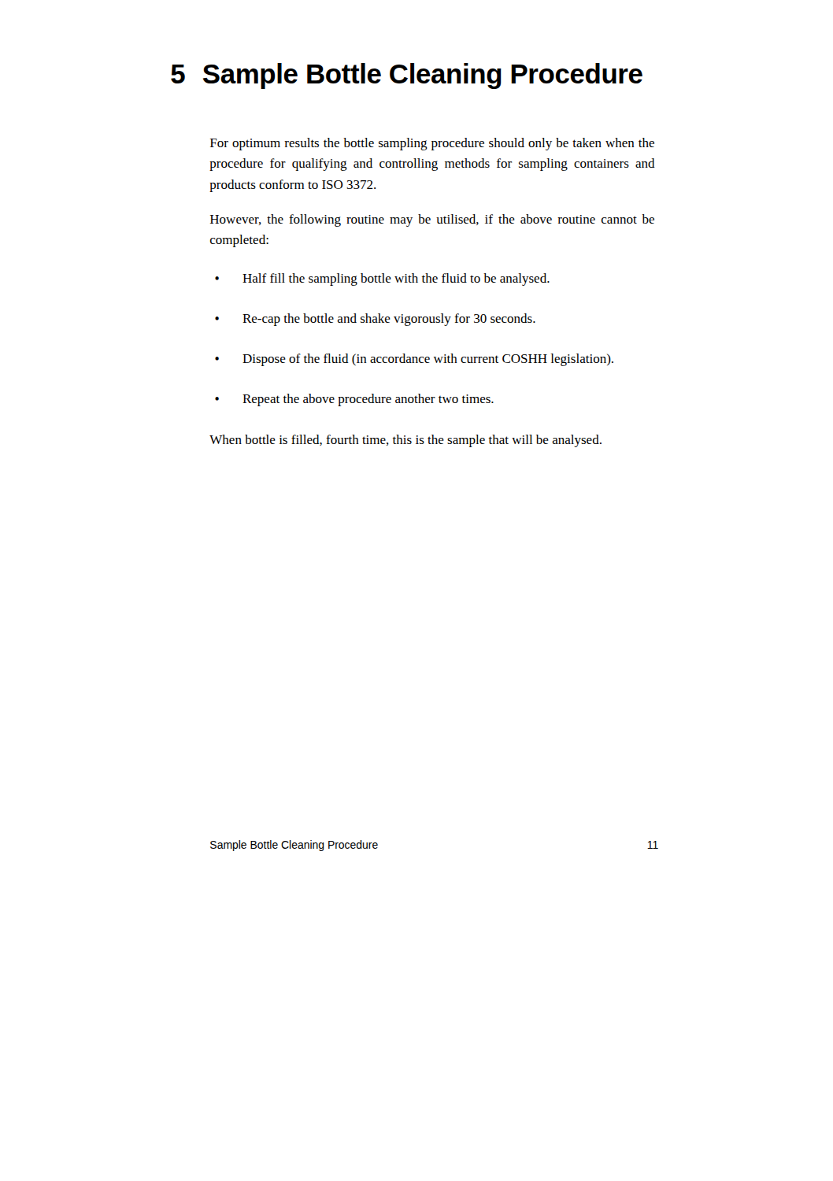5 Sample Bottle Cleaning Procedure
For optimum results the bottle sampling procedure should only be taken when the procedure for qualifying and controlling methods for sampling containers and products conform to ISO 3372.
However, the following routine may be utilised, if the above routine cannot be completed:
Half fill the sampling bottle with the fluid to be analysed.
Re-cap the bottle and shake vigorously for 30 seconds.
Dispose of the fluid (in accordance with current COSHH legislation).
Repeat the above procedure another two times.
When bottle is filled, fourth time, this is the sample that will be analysed.
Sample Bottle Cleaning Procedure 11